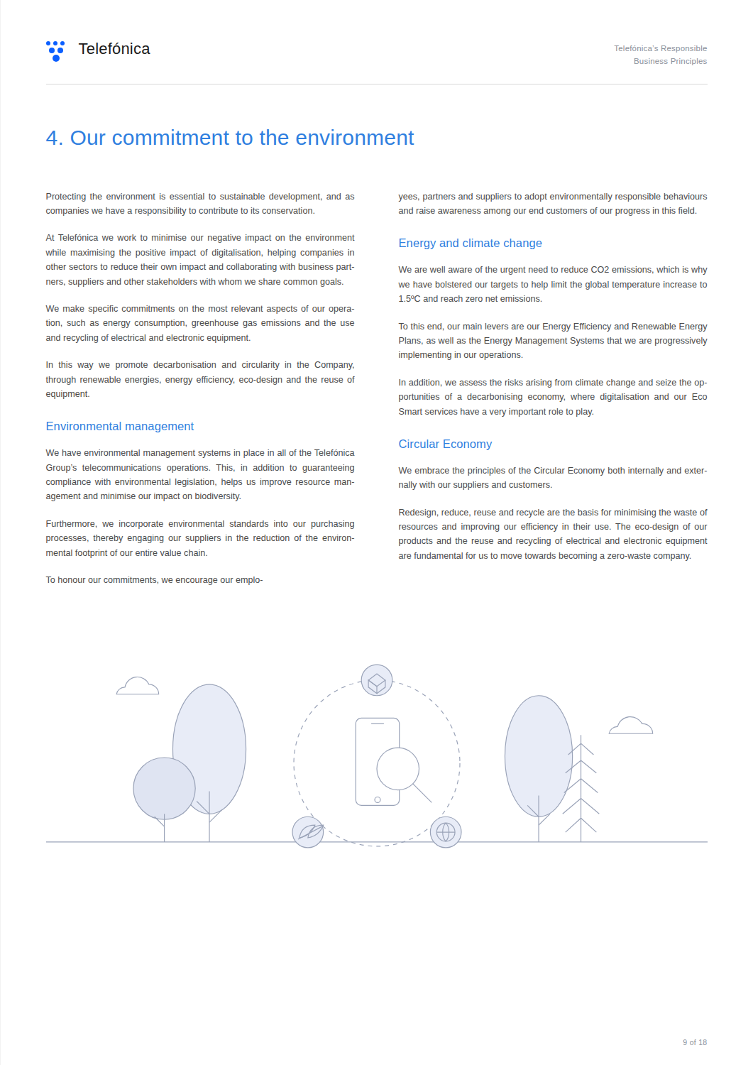Telefónica
Telefónica’s Responsible
Business Principles
4. Our commitment to the environment
Protecting the environment is essential to sustainable development, and as companies we have a responsibility to contribute to its conservation.
At Telefónica we work to minimise our negative impact on the environment while maximising the positive impact of digitalisation, helping companies in other sectors to reduce their own impact and collaborating with business partners, suppliers and other stakeholders with whom we share common goals.
We make specific commitments on the most relevant aspects of our operation, such as energy consumption, greenhouse gas emissions and the use and recycling of electrical and electronic equipment.
In this way we promote decarbonisation and circularity in the Company, through renewable energies, energy efficiency, eco-design and the reuse of equipment.
Environmental management
We have environmental management systems in place in all of the Telefónica Group’s telecommunications operations. This, in addition to guaranteeing compliance with environmental legislation, helps us improve resource management and minimise our impact on biodiversity.
Furthermore, we incorporate environmental standards into our purchasing processes, thereby engaging our suppliers in the reduction of the environmental footprint of our entire value chain.
To honour our commitments, we encourage our emplo-
yees, partners and suppliers to adopt environmentally responsible behaviours and raise awareness among our end customers of our progress in this field.
Energy and climate change
We are well aware of the urgent need to reduce CO2 emissions, which is why we have bolstered our targets to help limit the global temperature increase to 1.5ºC and reach zero net emissions.
To this end, our main levers are our Energy Efficiency and Renewable Energy Plans, as well as the Energy Management Systems that we are progressively implementing in our operations.
In addition, we assess the risks arising from climate change and seize the opportunities of a decarbonising economy, where digitalisation and our Eco Smart services have a very important role to play.
Circular Economy
We embrace the principles of the Circular Economy both internally and externally with our suppliers and customers.
Redesign, reduce, reuse and recycle are the basis for minimising the waste of resources and improving our efficiency in their use. The eco-design of our products and the reuse and recycling of electrical and electronic equipment are fundamental for us to move towards becoming a zero-waste company.
9 of 18